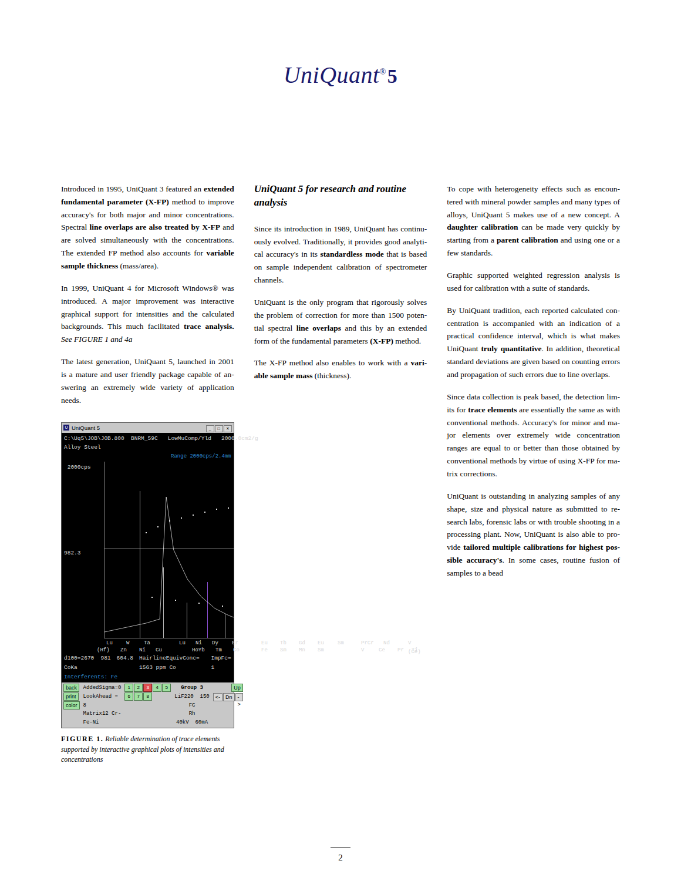UniQuant®5
Introduced in 1995, UniQuant 3 featured an extended fundamental parameter (X-FP) method to improve accuracy's for both major and minor concentrations. Spectral line overlaps are also treated by X-FP and are solved simultaneously with the concentrations. The extended FP method also accounts for variable sample thickness (mass/area).
In 1999, UniQuant 4 for Microsoft Windows® was introduced. A major improvement was interactive graphical support for intensities and the calculated backgrounds. This much facilitated trace analysis. See FIGURE 1 and 4a
The latest generation, UniQuant 5, launched in 2001 is a mature and user friendly package capable of answering an extremely wide variety of application needs.
UUniQuant 5
_□✕
C:\Uq5\JOB\JOB.800 BNRM_59C Low Alloy Steel
MuComp/Yld 2000.0cm2/g
Range 2000cps/2.4mm
2000cps
982.3
Lu W Ta Lu Ni Dy Er Eu Tb Gd Eu Sm PrCr Nd V (Ce)
(Hf) Zn Ni Cu HoYb Tm Co Fe Sm Mn Sm V Ce Pr Ti
d100=2670 CoKa 981 604.8 HairlineEquivConc= 1563 ppm Co ImpFc= 1
Interferents: Fe
back print
color
AddedSigma=0
LookAhead = 8
Matrix12 Cr-Fe-Ni
1
2
3
4
5
6
7
8
Group 3
LiF220 150 FC
Rh 40kV 60mA
Up
<-Dn->
FIGURE 1. Reliable determination of trace elements supported by interactive graphical plots of intensities and concentrations
UniQuant 5 for research and routine analysis
Since its introduction in 1989, UniQuant has continuously evolved. Traditionally, it provides good analytical accuracy's in its standardless mode that is based on sample independent calibration of spectrometer channels.
UniQuant is the only program that rigorously solves the problem of correction for more than 1500 potential spectral line overlaps and this by an extended form of the fundamental parameters (X-FP) method.
The X-FP method also enables to work with a variable sample mass (thickness).
To cope with heterogeneity effects such as encountered with mineral powder samples and many types of alloys, UniQuant 5 makes use of a new concept. A daughter calibration can be made very quickly by starting from a parent calibration and using one or a few standards.
Graphic supported weighted regression analysis is used for calibration with a suite of standards.
By UniQuant tradition, each reported calculated concentration is accompanied with an indication of a practical confidence interval, which is what makes UniQuant truly quantitative. In addition, theoretical standard deviations are given based on counting errors and propagation of such errors due to line overlaps.
Since data collection is peak based, the detection limits for trace elements are essentially the same as with conventional methods. Accuracy's for minor and major elements over extremely wide concentration ranges are equal to or better than those obtained by conventional methods by virtue of using X-FP for matrix corrections.
UniQuant is outstanding in analyzing samples of any shape, size and physical nature as submitted to research labs, forensic labs or with trouble shooting in a processing plant. Now, UniQuant is also able to provide tailored multiple calibrations for highest possible accuracy's. In some cases, routine fusion of samples to a bead
2